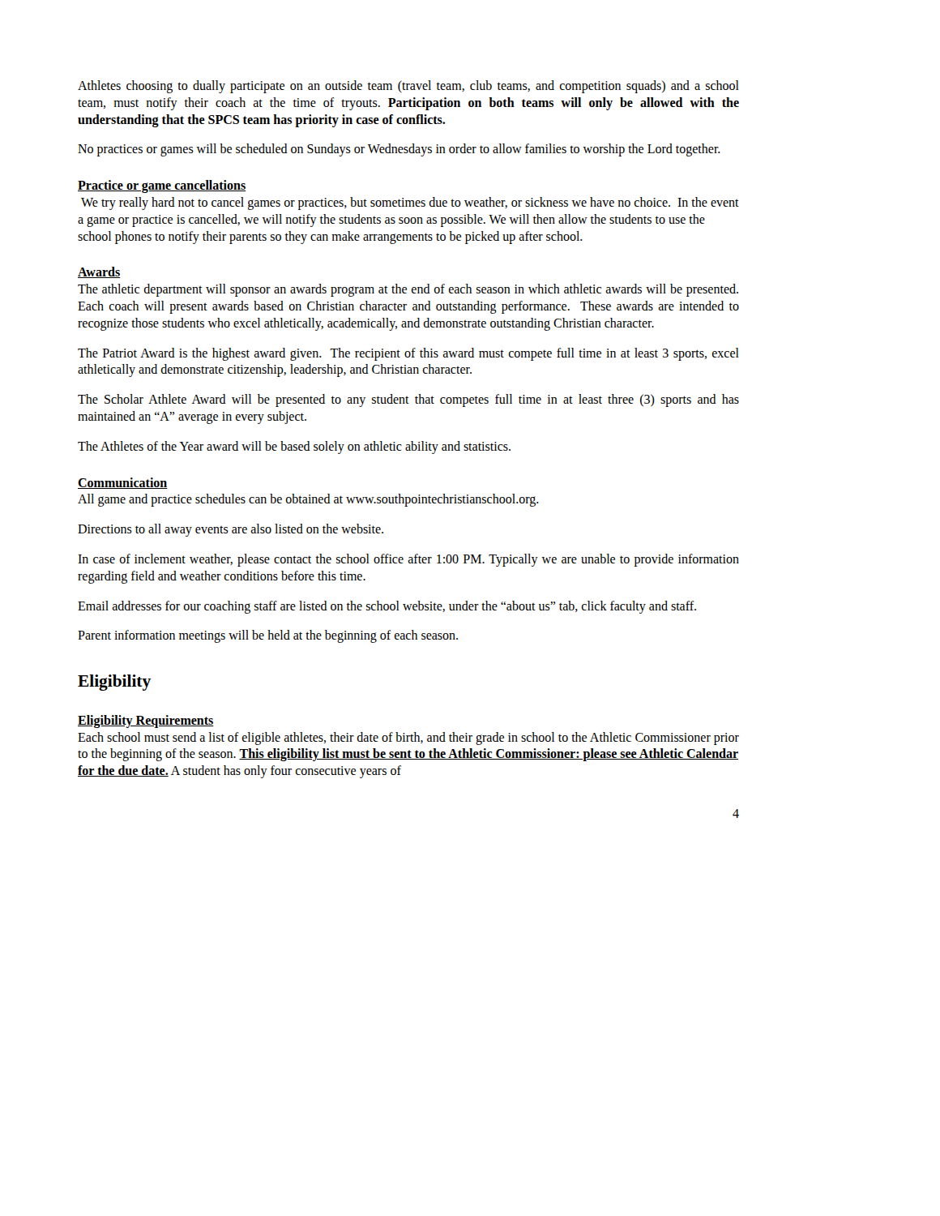Athletes choosing to dually participate on an outside team (travel team, club teams, and competition squads) and a school team, must notify their coach at the time of tryouts. Participation on both teams will only be allowed with the understanding that the SPCS team has priority in case of conflicts.
No practices or games will be scheduled on Sundays or Wednesdays in order to allow families to worship the Lord together.
Practice or game cancellations
We try really hard not to cancel games or practices, but sometimes due to weather, or sickness we have no choice. In the event a game or practice is cancelled, we will notify the students as soon as possible. We will then allow the students to use the school phones to notify their parents so they can make arrangements to be picked up after school.
Awards
The athletic department will sponsor an awards program at the end of each season in which athletic awards will be presented. Each coach will present awards based on Christian character and outstanding performance. These awards are intended to recognize those students who excel athletically, academically, and demonstrate outstanding Christian character.
The Patriot Award is the highest award given. The recipient of this award must compete full time in at least 3 sports, excel athletically and demonstrate citizenship, leadership, and Christian character.
The Scholar Athlete Award will be presented to any student that competes full time in at least three (3) sports and has maintained an “A” average in every subject.
The Athletes of the Year award will be based solely on athletic ability and statistics.
Communication
All game and practice schedules can be obtained at www.southpointechristianschool.org.
Directions to all away events are also listed on the website.
In case of inclement weather, please contact the school office after 1:00 PM. Typically we are unable to provide information regarding field and weather conditions before this time.
Email addresses for our coaching staff are listed on the school website, under the “about us” tab, click faculty and staff.
Parent information meetings will be held at the beginning of each season.
Eligibility
Eligibility Requirements
Each school must send a list of eligible athletes, their date of birth, and their grade in school to the Athletic Commissioner prior to the beginning of the season. This eligibility list must be sent to the Athletic Commissioner: please see Athletic Calendar for the due date. A student has only four consecutive years of
4